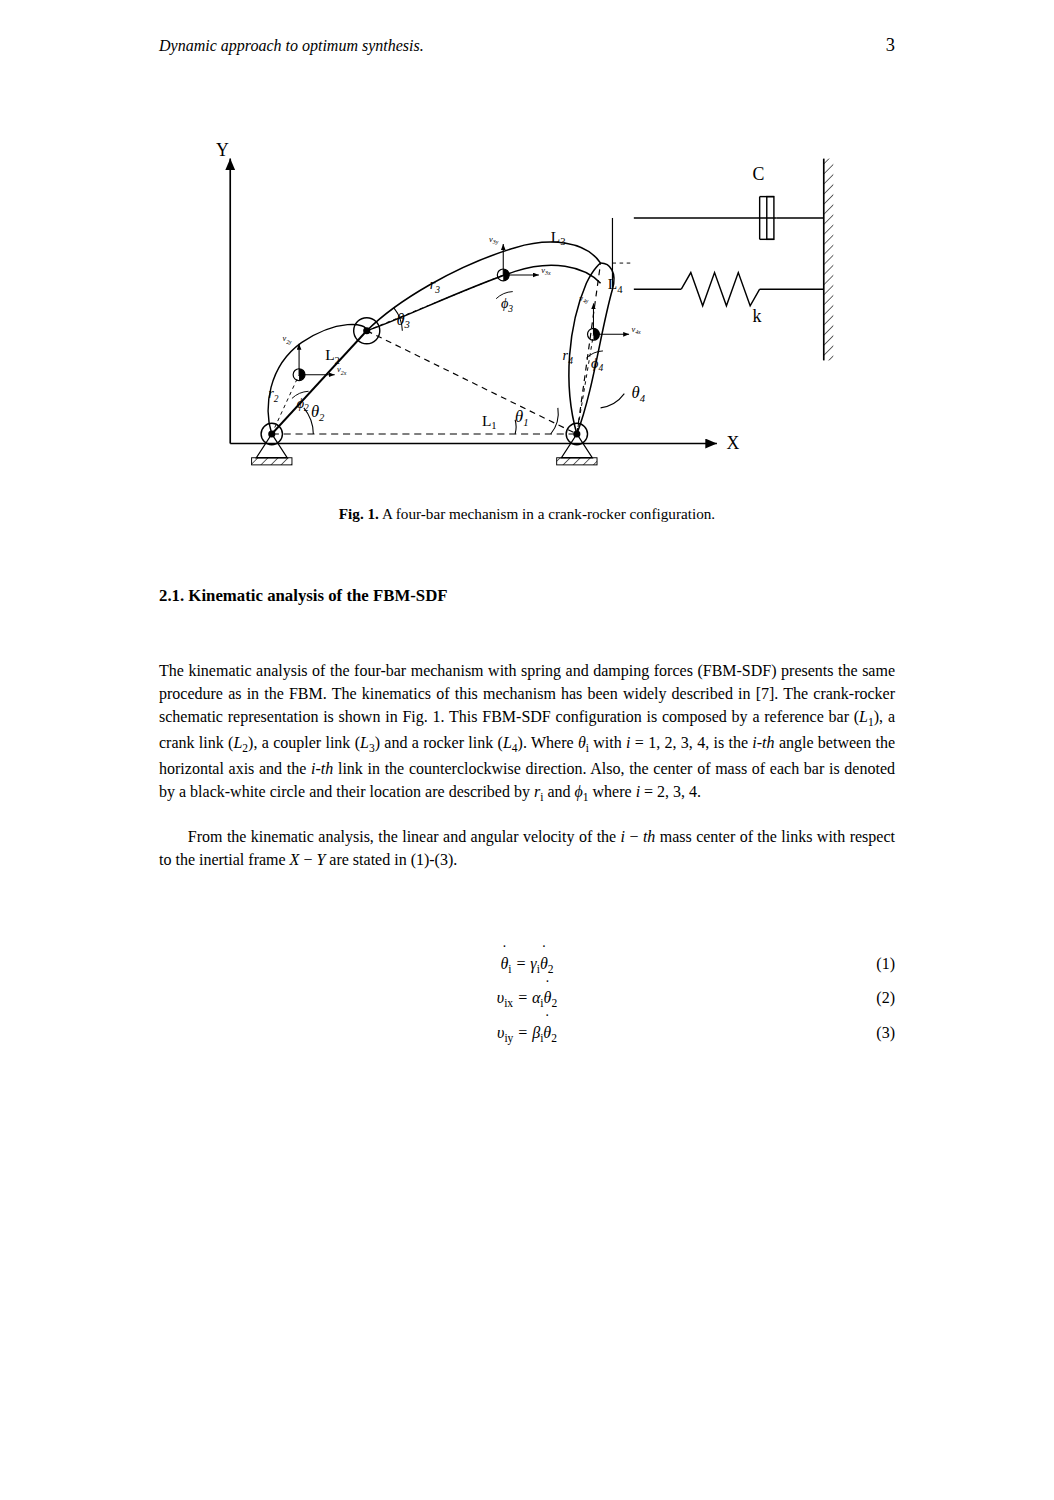Dynamic approach to optimum synthesis. 3
Y X L1 L2 L3 L4 v2x v2y r2 ϕ2 v3x v3y r3 ϕ3 v4x v4y r4 ϕ4 θ2 θ3 θ4 θ1 C k
Fig. 1. A four-bar mechanism in a crank-rocker configuration.
2.1. Kinematic analysis of the FBM-SDF
The kinematic analysis of the four-bar mechanism with spring and damping forces (FBM-SDF) presents the same procedure as in the FBM. The kinematics of this mechanism has been widely described in [7]. The crank-rocker schematic representation is shown in Fig. 1. This FBM-SDF configuration is composed by a reference bar (L1), a crank link (L2), a coupler link (L3) and a rocker link (L4). Where θi with i = 1, 2, 3, 4, is the i-th angle between the horizontal axis and the i-th link in the counterclockwise direction. Also, the center of mass of each bar is denoted by a black-white circle and their location are described by ri and ϕ1 where i = 2, 3, 4.
From the kinematic analysis, the linear and angular velocity of the i − th mass center of the links with respect to the inertial frame X − Y are stated in (1)-(3).
θi = γiθ2 (1)
υix = αiθ2 (2)
υiy = βiθ2 (3)